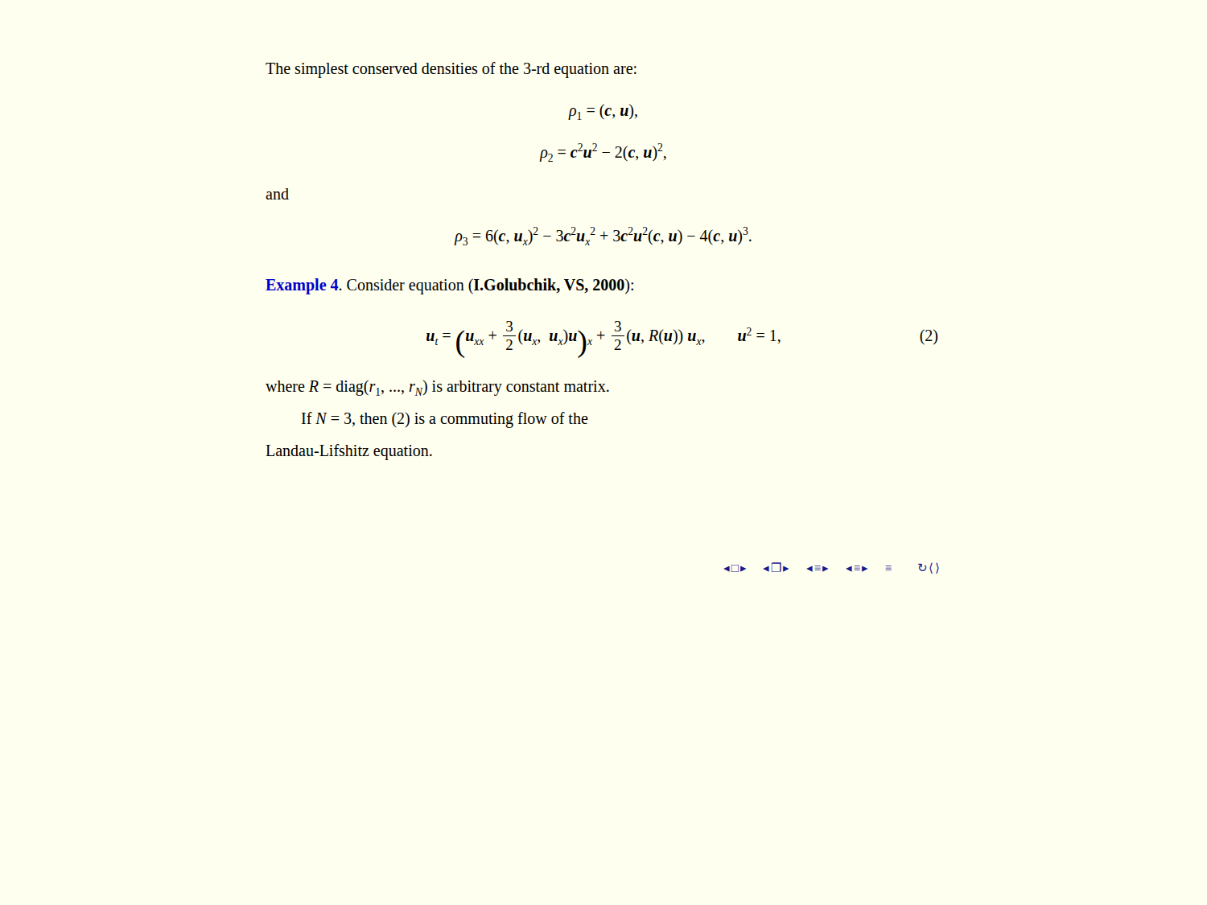The simplest conserved densities of the 3-rd equation are:
ρ1 = (c, u),
ρ2 = c2u2 − 2(c, u)2,
and
ρ3 = 6(c, ux)2 − 3c2ux2 + 3c2u2(c, u) − 4(c, u)3.
Example 4. Consider equation (I.Golubchik, VS, 2000):
ut = (uxx + 32(ux, ux)u)x + 32(u, R(u)) ux, u2 = 1, (2)
where R = diag(r1, ..., rN) is arbitrary constant matrix.
If N = 3, then (2) is a commuting flow of the
Landau-Lifshitz equation.
◂□▸ ◂❐▸ ◂≡▸ ◂≡▸ ≡ ↻⟨⟩